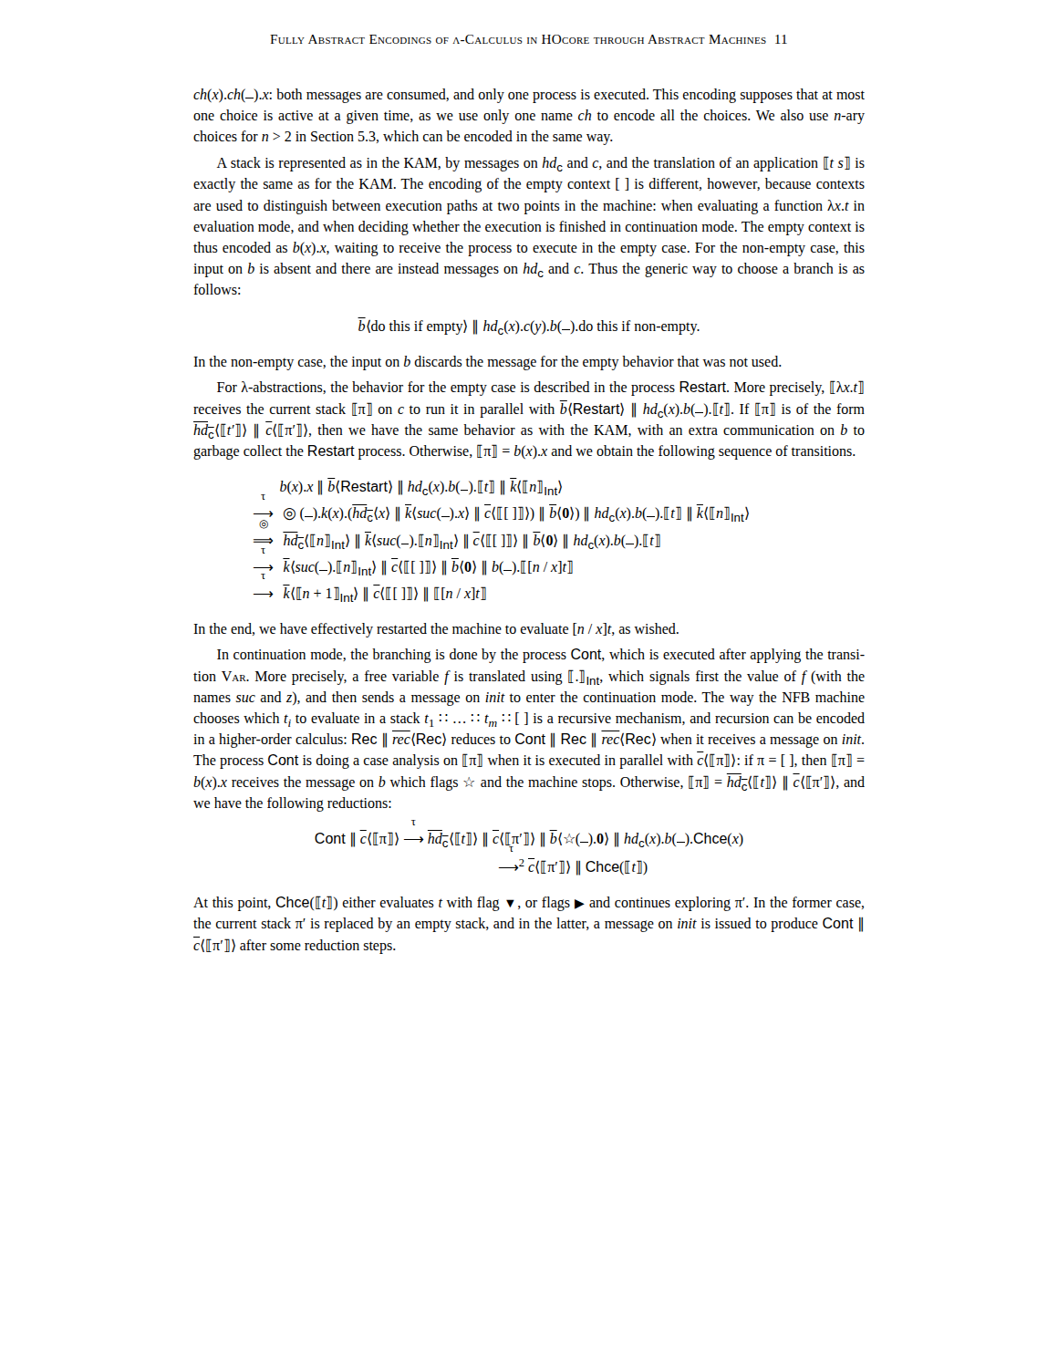Fully Abstract Encodings of λ-Calculus in HOcore through Abstract Machines 11
ch(x).ch( ).x: both messages are consumed, and only one process is executed. This encoding supposes that at most one choice is active at a given time, as we use only one name ch to encode all the choices. We also use n-ary choices for n > 2 in Section 5.3, which can be encoded in the same way.
A stack is represented as in the KAM, by messages on hdc and c, and the translation of an application t s is exactly the same as for the KAM. The encoding of the empty context [ ] is different, however, because contexts are used to distinguish between execution paths at two points in the machine: when evaluating a function λx.t in evaluation mode, and when deciding whether the execution is finished in continuation mode. The empty context is thus encoded as b(x).x, waiting to receive the process to execute in the empty case. For the non-empty case, this input on b is absent and there are instead messages on hdc and c. Thus the generic way to choose a branch is as follows:
bdo this if empty ∥ hdc(x).c(y).b( ).do this if non-empty.
In the non-empty case, the input on b discards the message for the empty behavior that was not used.
For λ-abstractions, the behavior for the empty case is described in the process Restart. More precisely, λx.t receives the current stack π on c to run it in parallel with bRestart ∥ hdc(x).b( ).t. If π is of the form hdc t′ ∥ cπ′, then we have the same behavior as with the KAM, with an extra communication on b to garbage collect the Restart process. Otherwise, π = b(x).x and we obtain the following sequence of transitions.
b(x).x ∥ bRestart ∥ hdc(x).b( ).t ∥ knInt τ⟶ ◎ ( ).k(x).(hdc x ∥ ksuc( ).x ∥ c[ ]) ∥ b 0) ∥ hdc(x).b( ).t ∥ knInt ◎⟹ hdc nInt ∥ ksuc( ).nInt ∥ c[ ] ∥ b 0 ∥ hdc(x).b( ).t τ⟶ ksuc( ).nInt ∥ c[ ] ∥ b 0 ∥ b( ).[n / x]t τ⟶ kn + 1Int ∥ c[ ] ∥ [n / x]t
In the end, we have effectively restarted the machine to evaluate [n / x]t, as wished.
In continuation mode, the branching is done by the process Cont, which is executed after applying the transition Var. More precisely, a free variable f is translated using .Int, which signals first the value of f (with the names suc and z), and then sends a message on init to enter the continuation mode. The way the NFB machine chooses which ti to evaluate in a stack t1 ∷ … ∷ tm ∷ [ ] is a recursive mechanism, and recursion can be encoded in a higher-order calculus: Rec ∥ rec Rec reduces to Cont ∥ Rec ∥ rec Rec when it receives a message on init. The process Cont is doing a case analysis on π when it is executed in parallel with cπ: if π = [ ], then π = b(x).x receives the message on b which flags ☆ and the machine stops. Otherwise, π = hdc t ∥ cπ′, and we have the following reductions:
Cont ∥ cπ τ⟶ hdc t ∥ cπ′ ∥ b☆( ).0 ∥ hdc(x).b( ).Chce(x) τ⟶2 cπ′ ∥ Chce(t)
At this point, Chce(t) either evaluates t with flag ▼, or flags ▶ and continues exploring π′. In the former case, the current stack π′ is replaced by an empty stack, and in the latter, a message on init is issued to produce Cont ∥ cπ′ after some reduction steps.